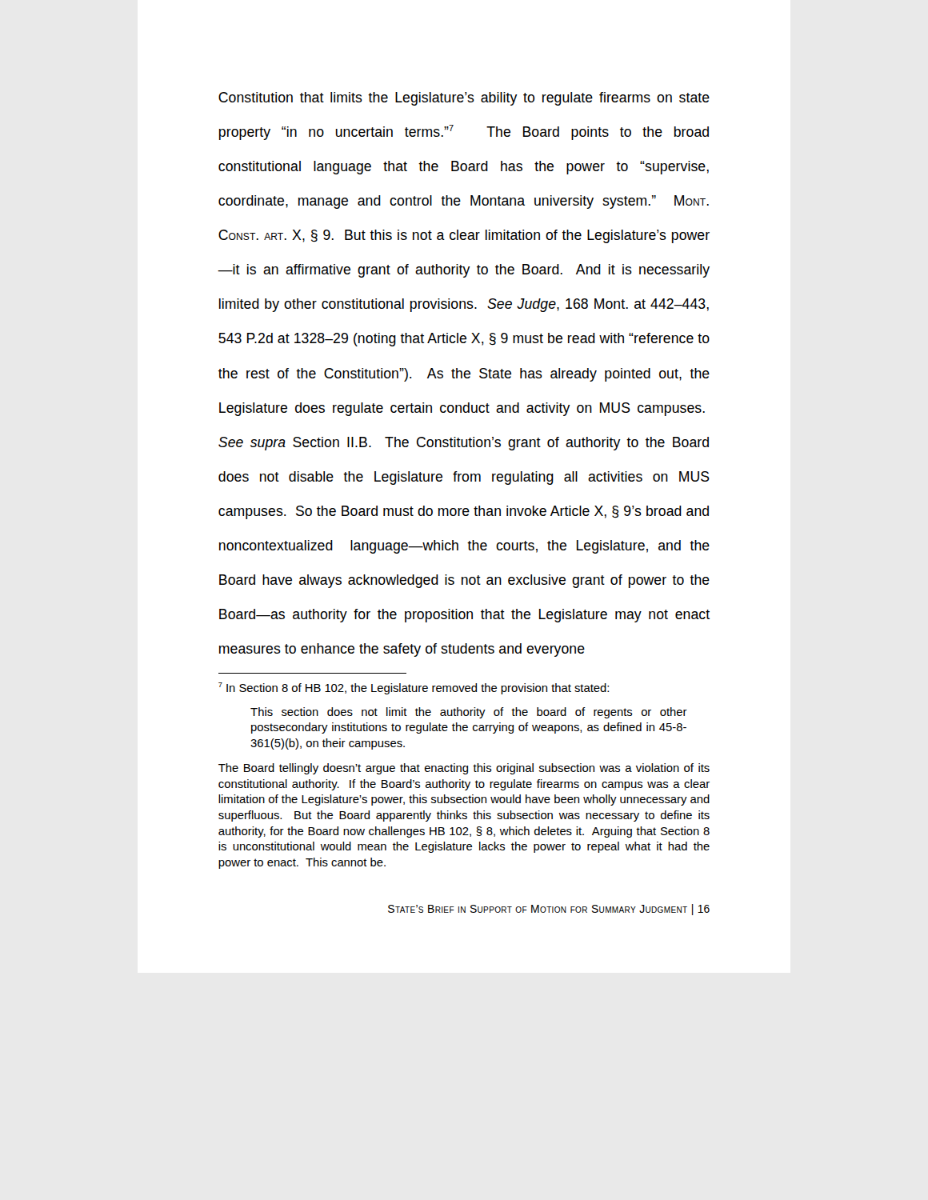Constitution that limits the Legislature’s ability to regulate firearms on state property “in no uncertain terms.”7 The Board points to the broad constitutional language that the Board has the power to “supervise, coordinate, manage and control the Montana university system.” Mont. Const. art. X, § 9. But this is not a clear limitation of the Legislature’s power—it is an affirmative grant of authority to the Board. And it is necessarily limited by other constitutional provisions. See Judge, 168 Mont. at 442–443, 543 P.2d at 1328–29 (noting that Article X, § 9 must be read with “reference to the rest of the Constitution”). As the State has already pointed out, the Legislature does regulate certain conduct and activity on MUS campuses. See supra Section II.B. The Constitution’s grant of authority to the Board does not disable the Legislature from regulating all activities on MUS campuses. So the Board must do more than invoke Article X, § 9’s broad and noncontextualized language—which the courts, the Legislature, and the Board have always acknowledged is not an exclusive grant of power to the Board—as authority for the proposition that the Legislature may not enact measures to enhance the safety of students and everyone
7 In Section 8 of HB 102, the Legislature removed the provision that stated:
This section does not limit the authority of the board of regents or other postsecondary institutions to regulate the carrying of weapons, as defined in 45-8-361(5)(b), on their campuses.
The Board tellingly doesn’t argue that enacting this original subsection was a violation of its constitutional authority. If the Board’s authority to regulate firearms on campus was a clear limitation of the Legislature’s power, this subsection would have been wholly unnecessary and superfluous. But the Board apparently thinks this subsection was necessary to define its authority, for the Board now challenges HB 102, § 8, which deletes it. Arguing that Section 8 is unconstitutional would mean the Legislature lacks the power to repeal what it had the power to enact. This cannot be.
State’s Brief in Support of Motion for Summary Judgment | 16